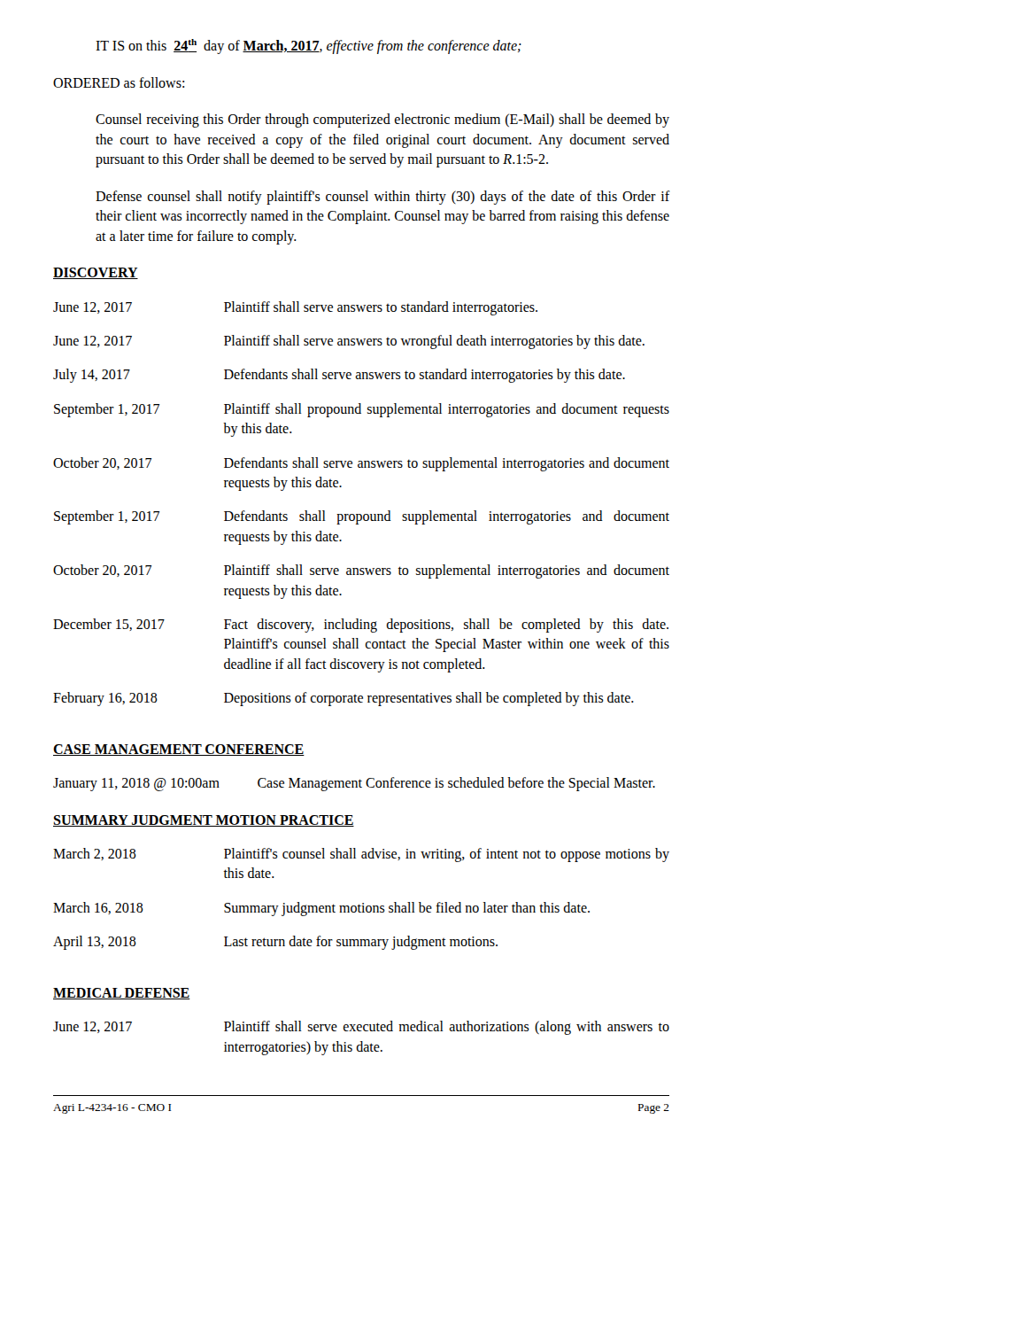IT IS on this 24th day of March, 2017, effective from the conference date;
ORDERED as follows:
Counsel receiving this Order through computerized electronic medium (E-Mail) shall be deemed by the court to have received a copy of the filed original court document. Any document served pursuant to this Order shall be deemed to be served by mail pursuant to R.1:5-2.
Defense counsel shall notify plaintiff's counsel within thirty (30) days of the date of this Order if their client was incorrectly named in the Complaint. Counsel may be barred from raising this defense at a later time for failure to comply.
DISCOVERY
| June 12, 2017 | Plaintiff shall serve answers to standard interrogatories. |
| June 12, 2017 | Plaintiff shall serve answers to wrongful death interrogatories by this date. |
| July 14, 2017 | Defendants shall serve answers to standard interrogatories by this date. |
| September 1, 2017 | Plaintiff shall propound supplemental interrogatories and document requests by this date. |
| October 20, 2017 | Defendants shall serve answers to supplemental interrogatories and document requests by this date. |
| September 1, 2017 | Defendants shall propound supplemental interrogatories and document requests by this date. |
| October 20, 2017 | Plaintiff shall serve answers to supplemental interrogatories and document requests by this date. |
| December 15, 2017 | Fact discovery, including depositions, shall be completed by this date. Plaintiff's counsel shall contact the Special Master within one week of this deadline if all fact discovery is not completed. |
| February 16, 2018 | Depositions of corporate representatives shall be completed by this date. |
CASE MANAGEMENT CONFERENCE
January 11, 2018 @ 10:00am Case Management Conference is scheduled before the Special Master.
SUMMARY JUDGMENT MOTION PRACTICE
| March 2, 2018 | Plaintiff's counsel shall advise, in writing, of intent not to oppose motions by this date. |
| March 16, 2018 | Summary judgment motions shall be filed no later than this date. |
| April 13, 2018 | Last return date for summary judgment motions. |
MEDICAL DEFENSE
| June 12, 2017 | Plaintiff shall serve executed medical authorizations (along with answers to interrogatories) by this date. |
Agri L-4234-16 - CMO I Page 2